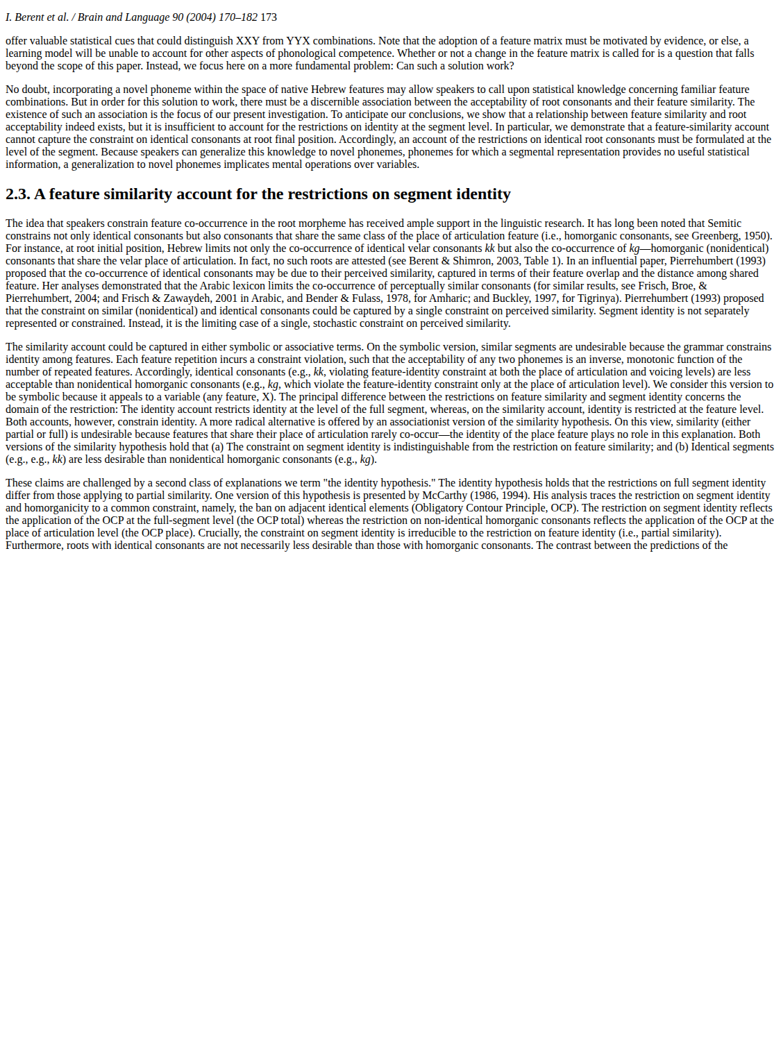I. Berent et al. / Brain and Language 90 (2004) 170–182 173
offer valuable statistical cues that could distinguish XXY from YYX combinations. Note that the adoption of a feature matrix must be motivated by evidence, or else, a learning model will be unable to account for other aspects of phonological competence. Whether or not a change in the feature matrix is called for is a question that falls beyond the scope of this paper. Instead, we focus here on a more fundamental problem: Can such a solution work?
No doubt, incorporating a novel phoneme within the space of native Hebrew features may allow speakers to call upon statistical knowledge concerning familiar feature combinations. But in order for this solution to work, there must be a discernible association between the acceptability of root consonants and their feature similarity. The existence of such an association is the focus of our present investigation. To anticipate our conclusions, we show that a relationship between feature similarity and root acceptability indeed exists, but it is insufficient to account for the restrictions on identity at the segment level. In particular, we demonstrate that a feature-similarity account cannot capture the constraint on identical consonants at root final position. Accordingly, an account of the restrictions on identical root consonants must be formulated at the level of the segment. Because speakers can generalize this knowledge to novel phonemes, phonemes for which a segmental representation provides no useful statistical information, a generalization to novel phonemes implicates mental operations over variables.
2.3. A feature similarity account for the restrictions on segment identity
The idea that speakers constrain feature co-occurrence in the root morpheme has received ample support in the linguistic research. It has long been noted that Semitic constrains not only identical consonants but also consonants that share the same class of the place of articulation feature (i.e., homorganic consonants, see Greenberg, 1950). For instance, at root initial position, Hebrew limits not only the co-occurrence of identical velar consonants kk but also the co-occurrence of kg—homorganic (nonidentical) consonants that share the velar place of articulation. In fact, no such roots are attested (see Berent & Shimron, 2003, Table 1). In an influential paper, Pierrehumbert (1993) proposed that the co-occurrence of identical consonants may be due to their perceived similarity, captured in terms of their feature overlap and the distance among shared feature. Her analyses demonstrated that the Arabic lexicon limits the co-occurrence of perceptually similar consonants (for similar results, see Frisch, Broe, & Pierrehumbert, 2004; and Frisch & Zawaydeh, 2001 in Arabic, and Bender & Fulass, 1978, for Amharic; and Buckley, 1997, for Tigrinya). Pierrehumbert (1993) proposed that the constraint on similar (nonidentical) and identical consonants could be captured by a single constraint on perceived similarity. Segment identity is not separately represented or constrained. Instead, it is the limiting case of a single, stochastic constraint on perceived similarity.
The similarity account could be captured in either symbolic or associative terms. On the symbolic version, similar segments are undesirable because the grammar constrains identity among features. Each feature repetition incurs a constraint violation, such that the acceptability of any two phonemes is an inverse, monotonic function of the number of repeated features. Accordingly, identical consonants (e.g., kk, violating feature-identity constraint at both the place of articulation and voicing levels) are less acceptable than nonidentical homorganic consonants (e.g., kg, which violate the feature-identity constraint only at the place of articulation level). We consider this version to be symbolic because it appeals to a variable (any feature, X). The principal difference between the restrictions on feature similarity and segment identity concerns the domain of the restriction: The identity account restricts identity at the level of the full segment, whereas, on the similarity account, identity is restricted at the feature level. Both accounts, however, constrain identity. A more radical alternative is offered by an associationist version of the similarity hypothesis. On this view, similarity (either partial or full) is undesirable because features that share their place of articulation rarely co-occur—the identity of the place feature plays no role in this explanation. Both versions of the similarity hypothesis hold that (a) The constraint on segment identity is indistinguishable from the restriction on feature similarity; and (b) Identical segments (e.g., e.g., kk) are less desirable than nonidentical homorganic consonants (e.g., kg).
These claims are challenged by a second class of explanations we term "the identity hypothesis." The identity hypothesis holds that the restrictions on full segment identity differ from those applying to partial similarity. One version of this hypothesis is presented by McCarthy (1986, 1994). His analysis traces the restriction on segment identity and homorganicity to a common constraint, namely, the ban on adjacent identical elements (Obligatory Contour Principle, OCP). The restriction on segment identity reflects the application of the OCP at the full-segment level (the OCP total) whereas the restriction on non-identical homorganic consonants reflects the application of the OCP at the place of articulation level (the OCP place). Crucially, the constraint on segment identity is irreducible to the restriction on feature identity (i.e., partial similarity). Furthermore, roots with identical consonants are not necessarily less desirable than those with homorganic consonants. The contrast between the predictions of the